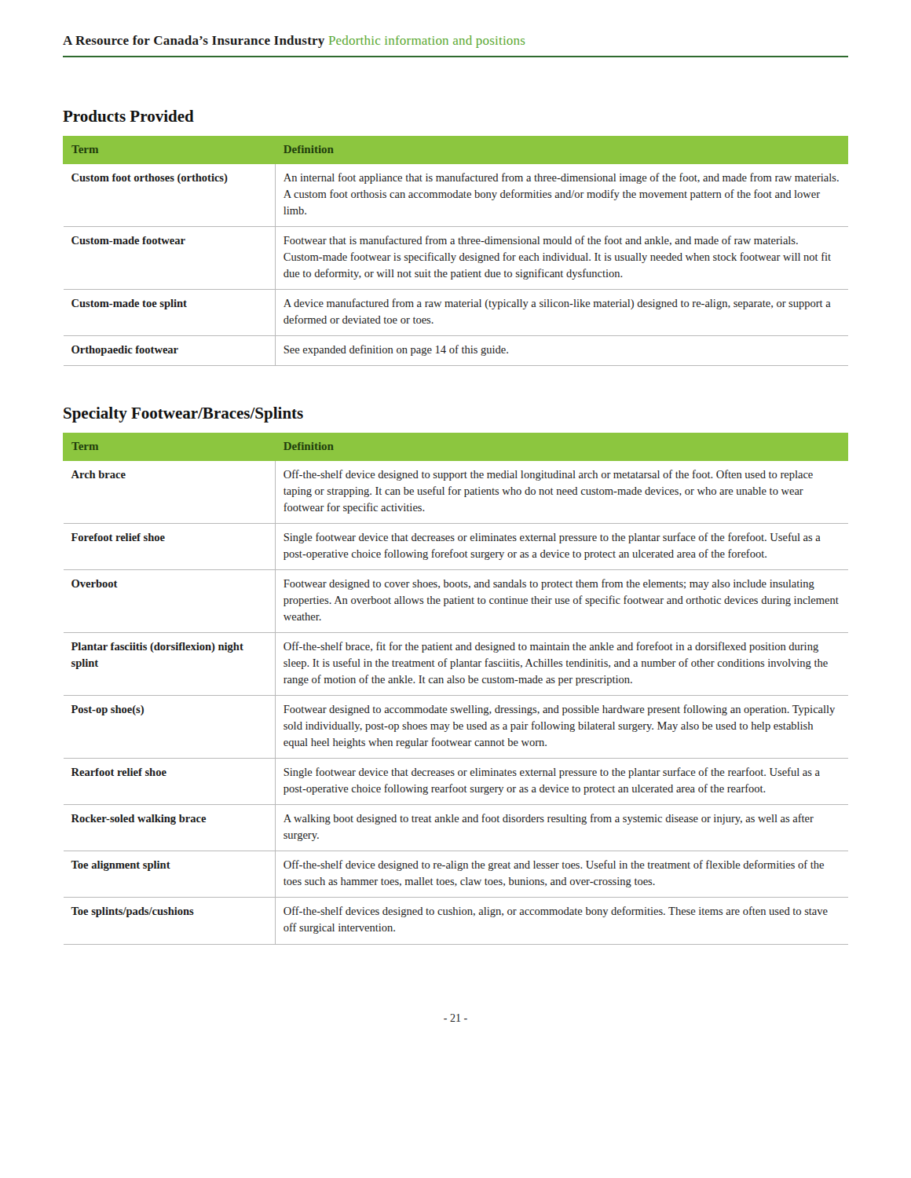A Resource for Canada’s Insurance Industry Pedorthic information and positions
Products Provided
| Term | Definition |
| --- | --- |
| Custom foot orthoses (orthotics) | An internal foot appliance that is manufactured from a three-dimensional image of the foot, and made from raw materials. A custom foot orthosis can accommodate bony deformities and/or modify the movement pattern of the foot and lower limb. |
| Custom-made footwear | Footwear that is manufactured from a three-dimensional mould of the foot and ankle, and made of raw materials. Custom-made footwear is specifically designed for each individual. It is usually needed when stock footwear will not fit due to deformity, or will not suit the patient due to significant dysfunction. |
| Custom-made toe splint | A device manufactured from a raw material (typically a silicon-like material) designed to re-align, separate, or support a deformed or deviated toe or toes. |
| Orthopaedic footwear | See expanded definition on page 14 of this guide. |
Specialty Footwear/Braces/Splints
| Term | Definition |
| --- | --- |
| Arch brace | Off-the-shelf device designed to support the medial longitudinal arch or metatarsal of the foot. Often used to replace taping or strapping. It can be useful for patients who do not need custom-made devices, or who are unable to wear footwear for specific activities. |
| Forefoot relief shoe | Single footwear device that decreases or eliminates external pressure to the plantar surface of the forefoot. Useful as a post-operative choice following forefoot surgery or as a device to protect an ulcerated area of the forefoot. |
| Overboot | Footwear designed to cover shoes, boots, and sandals to protect them from the elements; may also include insulating properties. An overboot allows the patient to continue their use of specific footwear and orthotic devices during inclement weather. |
| Plantar fasciitis (dorsiflexion) night splint | Off-the-shelf brace, fit for the patient and designed to maintain the ankle and forefoot in a dorsiflexed position during sleep. It is useful in the treatment of plantar fasciitis, Achilles tendinitis, and a number of other conditions involving the range of motion of the ankle. It can also be custom-made as per prescription. |
| Post-op shoe(s) | Footwear designed to accommodate swelling, dressings, and possible hardware present following an operation. Typically sold individually, post-op shoes may be used as a pair following bilateral surgery. May also be used to help establish equal heel heights when regular footwear cannot be worn. |
| Rearfoot relief shoe | Single footwear device that decreases or eliminates external pressure to the plantar surface of the rearfoot. Useful as a post-operative choice following rearfoot surgery or as a device to protect an ulcerated area of the rearfoot. |
| Rocker-soled walking brace | A walking boot designed to treat ankle and foot disorders resulting from a systemic disease or injury, as well as after surgery. |
| Toe alignment splint | Off-the-shelf device designed to re-align the great and lesser toes. Useful in the treatment of flexible deformities of the toes such as hammer toes, mallet toes, claw toes, bunions, and over-crossing toes. |
| Toe splints/pads/cushions | Off-the-shelf devices designed to cushion, align, or accommodate bony deformities. These items are often used to stave off surgical intervention. |
- 21 -